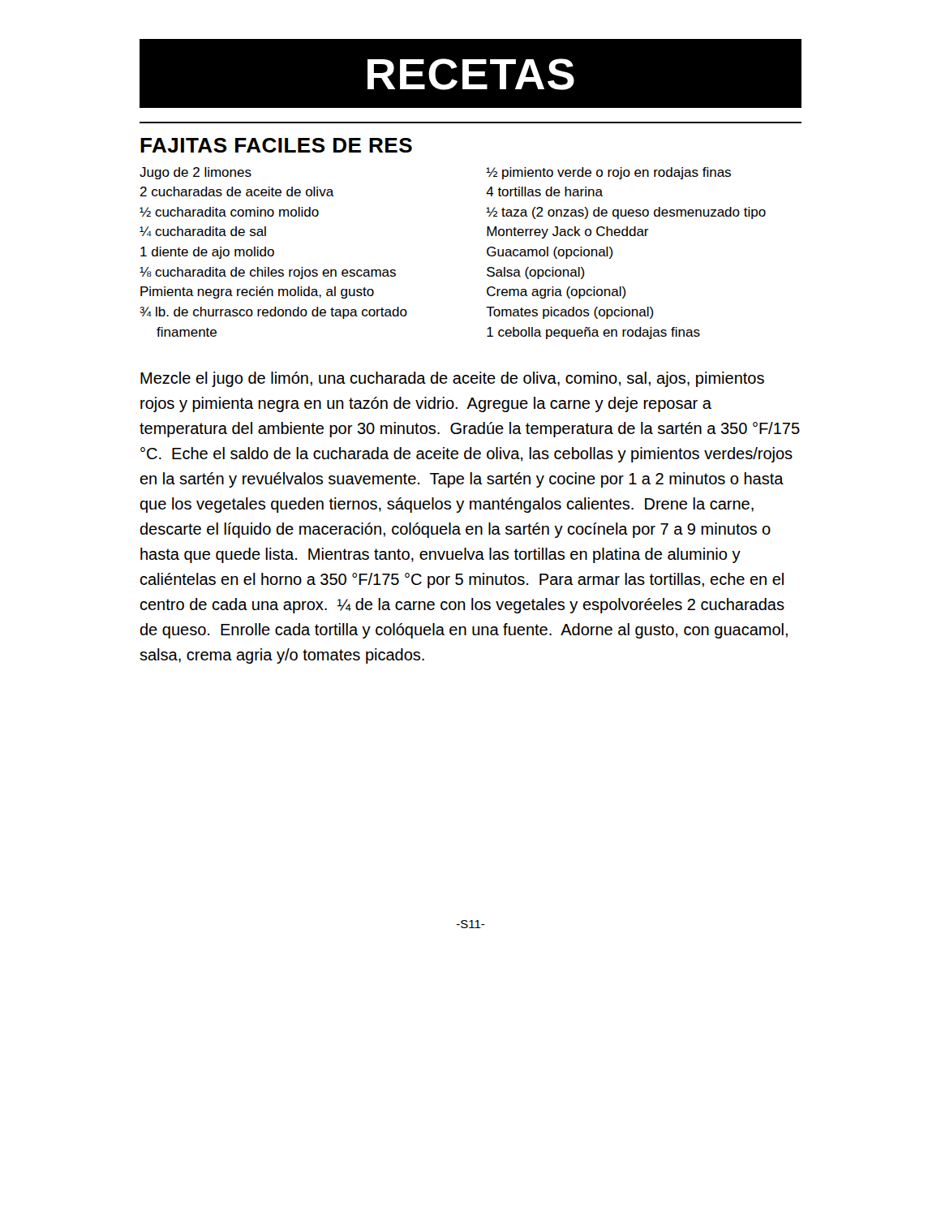RECETAS
FAJITAS FACILES DE RES
Jugo de 2 limones
2 cucharadas de aceite de oliva
½ cucharadita comino molido
¼ cucharadita de sal
1 diente de ajo molido
⅛ cucharadita de chiles rojos en escamas
Pimienta negra recién molida, al gusto
¾ lb. de churrasco redondo de tapa cortado
finamente
½ pimiento verde o rojo en rodajas finas
4 tortillas de harina
½ taza (2 onzas) de queso desmenuzado tipo
Monterrey Jack o Cheddar
Guacamol (opcional)
Salsa (opcional)
Crema agria (opcional)
Tomates picados (opcional)
1 cebolla pequeña en rodajas finas
Mezcle el jugo de limón, una cucharada de aceite de oliva, comino, sal, ajos, pimientos rojos y pimienta negra en un tazón de vidrio. Agregue la carne y deje reposar a temperatura del ambiente por 30 minutos. Gradúe la temperatura de la sartén a 350 °F/175 °C. Eche el saldo de la cucharada de aceite de oliva, las cebollas y pimientos verdes/rojos en la sartén y revuélvalos suavemente. Tape la sartén y cocine por 1 a 2 minutos o hasta que los vegetales queden tiernos, sáquelos y manténgalos calientes. Drene la carne, descarte el líquido de maceración, colóquela en la sartén y cocínela por 7 a 9 minutos o hasta que quede lista. Mientras tanto, envuelva las tortillas en platina de aluminio y caliéntelas en el horno a 350 °F/175 °C por 5 minutos. Para armar las tortillas, eche en el centro de cada una aprox. ¼ de la carne con los vegetales y espolvoréeles 2 cucharadas de queso. Enrolle cada tortilla y colóquela en una fuente. Adorne al gusto, con guacamol, salsa, crema agria y/o tomates picados.
-S11-